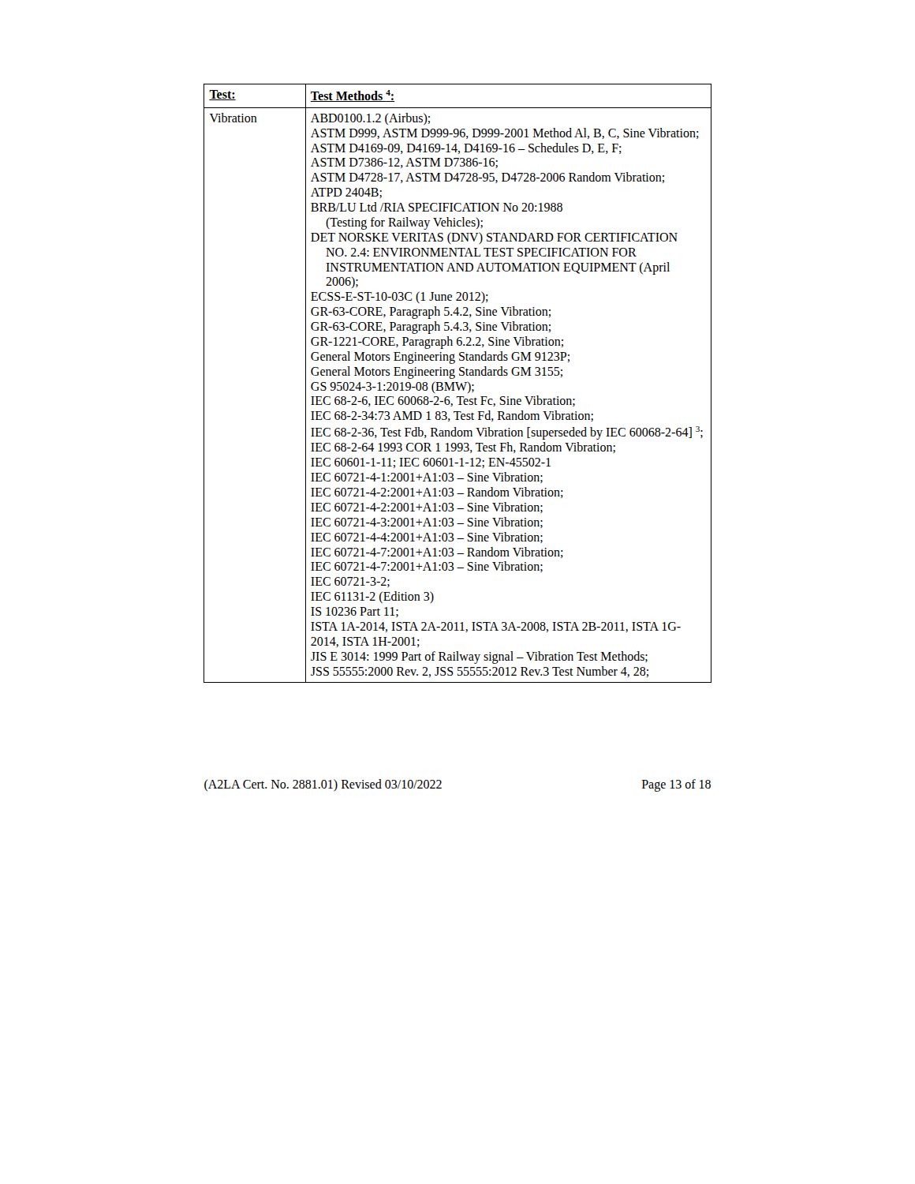| Test: | Test Methods 4 : |
| --- | --- |
| Vibration | ABD0100.1.2 (Airbus); ASTM D999, ASTM D999-96, D999-2001 Method Al, B, C, Sine Vibration; ASTM D4169-09, D4169-14, D4169-16 – Schedules D, E, F; ASTM D7386-12, ASTM D7386-16; ASTM D4728-17, ASTM D4728-95, D4728-2006 Random Vibration; ATPD 2404B; BRB/LU Ltd /RIA SPECIFICATION No 20:1988 (Testing for Railway Vehicles); DET NORSKE VERITAS (DNV) STANDARD FOR CERTIFICATION NO. 2.4: ENVIRONMENTAL TEST SPECIFICATION FOR INSTRUMENTATION AND AUTOMATION EQUIPMENT (April 2006); ECSS-E-ST-10-03C (1 June 2012); GR-63-CORE, Paragraph 5.4.2, Sine Vibration; GR-63-CORE, Paragraph 5.4.3, Sine Vibration; GR-1221-CORE, Paragraph 6.2.2, Sine Vibration; General Motors Engineering Standards GM 9123P; General Motors Engineering Standards GM 3155; GS 95024-3-1:2019-08 (BMW); IEC 68-2-6, IEC 60068-2-6, Test Fc, Sine Vibration; IEC 68-2-34:73 AMD 1 83, Test Fd, Random Vibration; IEC 68-2-36, Test Fdb, Random Vibration [superseded by IEC 60068-2-64] 3 ; IEC 68-2-64 1993 COR 1 1993, Test Fh, Random Vibration; IEC 60601-1-11; IEC 60601-1-12; EN-45502-1 IEC 60721-4-1:2001+A1:03 – Sine Vibration; IEC 60721-4-2:2001+A1:03 – Random Vibration; IEC 60721-4-2:2001+A1:03 – Sine Vibration; IEC 60721-4-3:2001+A1:03 – Sine Vibration; IEC 60721-4-4:2001+A1:03 – Sine Vibration; IEC 60721-4-7:2001+A1:03 – Random Vibration; IEC 60721-4-7:2001+A1:03 – Sine Vibration; IEC 60721-3-2; IEC 61131-2 (Edition 3) IS 10236 Part 11; ISTA 1A-2014, ISTA 2A-2011, ISTA 3A-2008, ISTA 2B-2011, ISTA 1G-2014, ISTA 1H-2001; JIS E 3014: 1999 Part of Railway signal – Vibration Test Methods; JSS 55555:2000 Rev. 2, JSS 55555:2012 Rev.3 Test Number 4, 28; |
(A2LA Cert. No. 2881.01) Revised 03/10/2022
  
Page 13 of 18